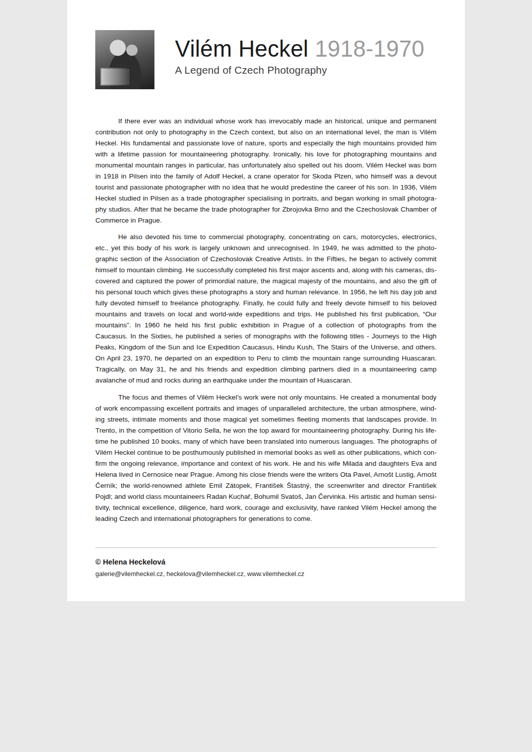Vilém Heckel 1918-1970
A Legend of Czech Photography
If there ever was an individual whose work has irrevocably made an historical, unique and permanent contribution not only to photography in the Czech context, but also on an international level, the man is Vilém Heckel. His fundamental and passionate love of nature, sports and especially the high mountains provided him with a lifetime passion for mountaineering photography. Ironically, his love for photographing mountains and monumental mountain ranges in particular, has unfortunately also spelled out his doom. Vilém Heckel was born in 1918 in Pilsen into the family of Adolf Heckel, a crane operator for Skoda Plzen, who himself was a devout tourist and passionate photographer with no idea that he would predestine the career of his son. In 1936, Vilém Heckel studied in Pilsen as a trade photographer specialising in portraits, and began working in small photography studios. After that he became the trade photographer for Zbrojovka Brno and the Czechoslovak Chamber of Commerce in Prague.
He also devoted his time to commercial photography, concentrating on cars, motorcycles, electronics, etc., yet this body of his work is largely unknown and unrecognised. In 1949, he was admitted to the photographic section of the Association of Czechoslovak Creative Artists. In the Fifties, he began to actively commit himself to mountain climbing. He successfully completed his first major ascents and, along with his cameras, discovered and captured the power of primordial nature, the magical majesty of the mountains, and also the gift of his personal touch which gives these photographs a story and human relevance. In 1956, he left his day job and fully devoted himself to freelance photography. Finally, he could fully and freely devote himself to his beloved mountains and travels on local and world-wide expeditions and trips. He published his first publication, “Our mountains”. In 1960 he held his first public exhibition in Prague of a collection of photographs from the Caucasus. In the Sixties, he published a series of monographs with the following titles - Journeys to the High Peaks, Kingdom of the Sun and Ice Expedition Caucasus, Hindu Kush, The Stairs of the Universe, and others. On April 23, 1970, he departed on an expedition to Peru to climb the mountain range surrounding Huascaran. Tragically, on May 31, he and his friends and expedition climbing partners died in a mountaineering camp avalanche of mud and rocks during an earthquake under the mountain of Huascaran.
The focus and themes of Vilém Heckel’s work were not only mountains. He created a monumental body of work encompassing excellent portraits and images of unparalleled architecture, the urban atmosphere, winding streets, intimate moments and those magical yet sometimes fleeting moments that landscapes provide. In Trento, in the competition of Vitorio Sella, he won the top award for mountaineering photography. During his lifetime he published 10 books, many of which have been translated into numerous languages. The photographs of Vilém Heckel continue to be posthumously published in memorial books as well as other publications, which confirm the ongoing relevance, importance and context of his work. He and his wife Milada and daughters Eva and Helena lived in Cernosice near Prague. Among his close friends were the writers Ota Pavel, Arnošt Lustig, Arnošt Černík; the world-renowned athlete Emil Zátopek, František Štastný, the screenwriter and director František Pojdl; and world class mountaineers Radan Kuchař, Bohumil Svatoš, Jan Červinka. His artistic and human sensitivity, technical excellence, diligence, hard work, courage and exclusivity, have ranked Vilém Heckel among the leading Czech and international photographers for generations to come.
© Helena Heckelová
galerie@vilemheckel.cz, heckelova@vilemheckel.cz, www.vilemheckel.cz